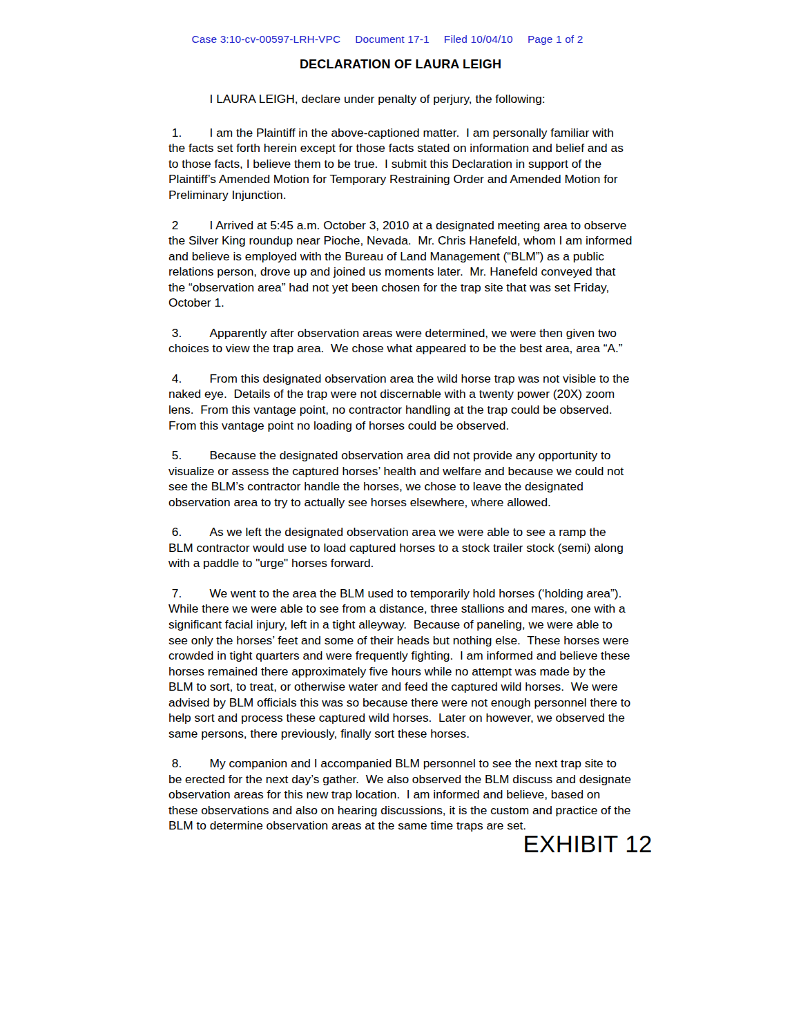Case 3:10-cv-00597-LRH-VPC Document 17-1 Filed 10/04/10 Page 1 of 2
DECLARATION OF LAURA LEIGH
I LAURA LEIGH, declare under penalty of perjury, the following:
1. I am the Plaintiff in the above-captioned matter. I am personally familiar with the facts set forth herein except for those facts stated on information and belief and as to those facts, I believe them to be true. I submit this Declaration in support of the Plaintiff’s Amended Motion for Temporary Restraining Order and Amended Motion for Preliminary Injunction.
2 I Arrived at 5:45 a.m. October 3, 2010 at a designated meeting area to observe the Silver King roundup near Pioche, Nevada. Mr. Chris Hanefeld, whom I am informed and believe is employed with the Bureau of Land Management (“BLM”) as a public relations person, drove up and joined us moments later. Mr. Hanefeld conveyed that the “observation area” had not yet been chosen for the trap site that was set Friday, October 1.
3. Apparently after observation areas were determined, we were then given two choices to view the trap area. We chose what appeared to be the best area, area “A.”
4. From this designated observation area the wild horse trap was not visible to the naked eye. Details of the trap were not discernable with a twenty power (20X) zoom lens. From this vantage point, no contractor handling at the trap could be observed. From this vantage point no loading of horses could be observed.
5. Because the designated observation area did not provide any opportunity to visualize or assess the captured horses’ health and welfare and because we could not see the BLM’s contractor handle the horses, we chose to leave the designated observation area to try to actually see horses elsewhere, where allowed.
6. As we left the designated observation area we were able to see a ramp the BLM contractor would use to load captured horses to a stock trailer stock (semi) along with a paddle to "urge" horses forward.
7. We went to the area the BLM used to temporarily hold horses (‘holding area”). While there we were able to see from a distance, three stallions and mares, one with a significant facial injury, left in a tight alleyway. Because of paneling, we were able to see only the horses’ feet and some of their heads but nothing else. These horses were crowded in tight quarters and were frequently fighting. I am informed and believe these horses remained there approximately five hours while no attempt was made by the BLM to sort, to treat, or otherwise water and feed the captured wild horses. We were advised by BLM officials this was so because there were not enough personnel there to help sort and process these captured wild horses. Later on however, we observed the same persons, there previously, finally sort these horses.
8. My companion and I accompanied BLM personnel to see the next trap site to be erected for the next day’s gather. We also observed the BLM discuss and designate observation areas for this new trap location. I am informed and believe, based on these observations and also on hearing discussions, it is the custom and practice of the BLM to determine observation areas at the same time traps are set.
EXHIBIT 12